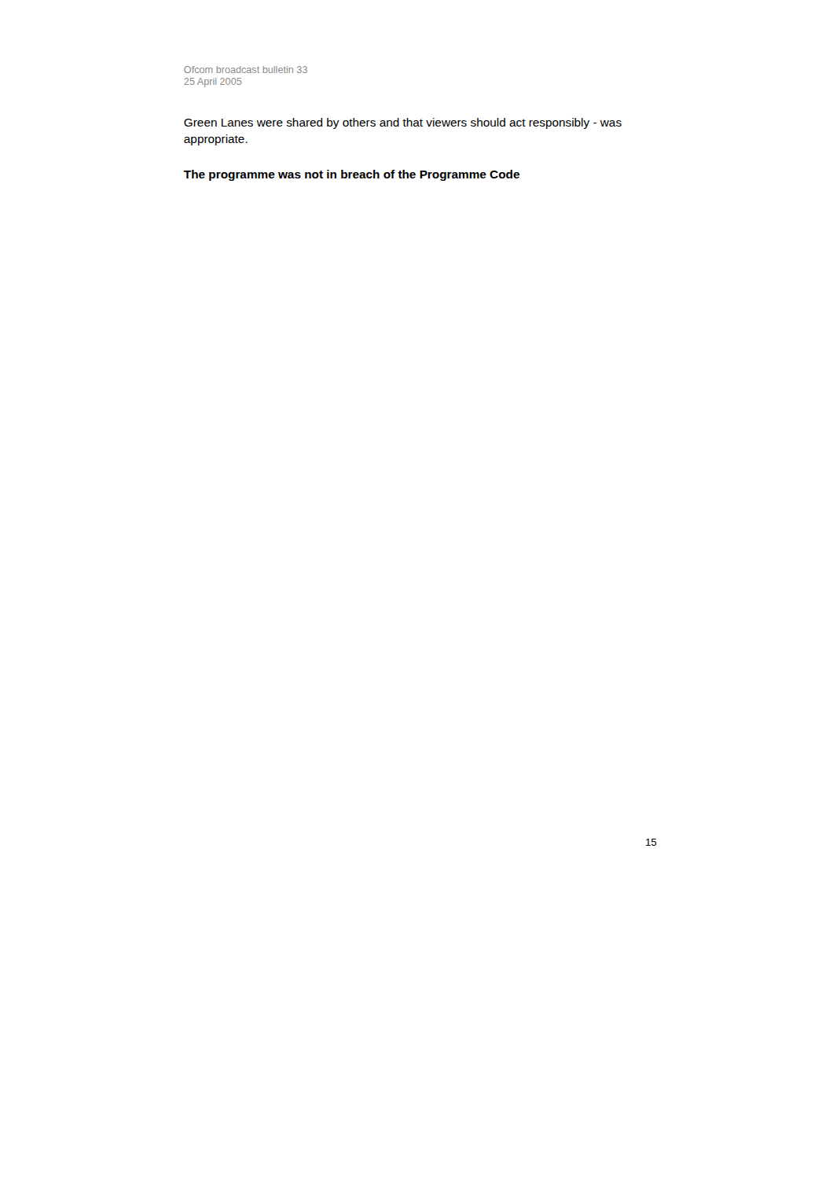Ofcom broadcast bulletin 33
25 April 2005
Green Lanes were shared by others and that viewers should act responsibly - was appropriate.
The programme was not in breach of the Programme Code
15